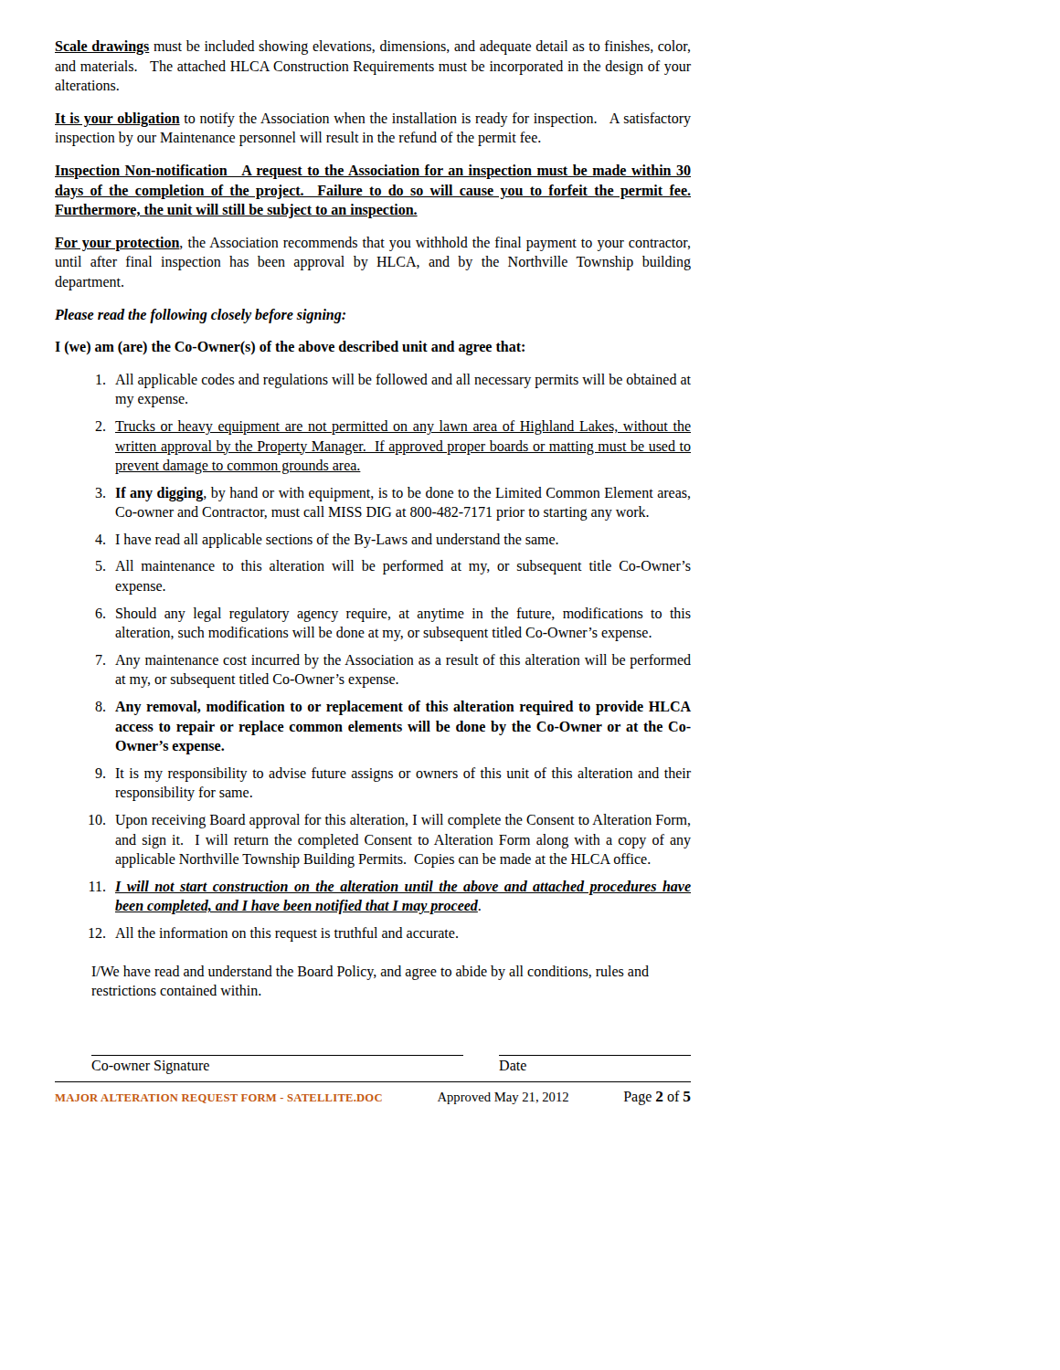Scale drawings must be included showing elevations, dimensions, and adequate detail as to finishes, color, and materials. The attached HLCA Construction Requirements must be incorporated in the design of your alterations.
It is your obligation to notify the Association when the installation is ready for inspection. A satisfactory inspection by our Maintenance personnel will result in the refund of the permit fee.
Inspection Non-notification A request to the Association for an inspection must be made within 30 days of the completion of the project. Failure to do so will cause you to forfeit the permit fee. Furthermore, the unit will still be subject to an inspection.
For your protection, the Association recommends that you withhold the final payment to your contractor, until after final inspection has been approval by HLCA, and by the Northville Township building department.
Please read the following closely before signing:
I (we) am (are) the Co-Owner(s) of the above described unit and agree that:
All applicable codes and regulations will be followed and all necessary permits will be obtained at my expense.
Trucks or heavy equipment are not permitted on any lawn area of Highland Lakes, without the written approval by the Property Manager. If approved proper boards or matting must be used to prevent damage to common grounds area.
If any digging, by hand or with equipment, is to be done to the Limited Common Element areas, Co-owner and Contractor, must call MISS DIG at 800-482-7171 prior to starting any work.
I have read all applicable sections of the By-Laws and understand the same.
All maintenance to this alteration will be performed at my, or subsequent title Co-Owner’s expense.
Should any legal regulatory agency require, at anytime in the future, modifications to this alteration, such modifications will be done at my, or subsequent titled Co-Owner’s expense.
Any maintenance cost incurred by the Association as a result of this alteration will be performed at my, or subsequent titled Co-Owner’s expense.
Any removal, modification to or replacement of this alteration required to provide HLCA access to repair or replace common elements will be done by the Co-Owner or at the Co-Owner’s expense.
It is my responsibility to advise future assigns or owners of this unit of this alteration and their responsibility for same.
Upon receiving Board approval for this alteration, I will complete the Consent to Alteration Form, and sign it. I will return the completed Consent to Alteration Form along with a copy of any applicable Northville Township Building Permits. Copies can be made at the HLCA office.
I will not start construction on the alteration until the above and attached procedures have been completed, and I have been notified that I may proceed.
All the information on this request is truthful and accurate.
I/We have read and understand the Board Policy, and agree to abide by all conditions, rules and
restrictions contained within.
Co-owner Signature
Date
MAJOR ALTERATION REQUEST FORM - SATELLITE.DOC Approved May 21, 2012 Page 2 of 5